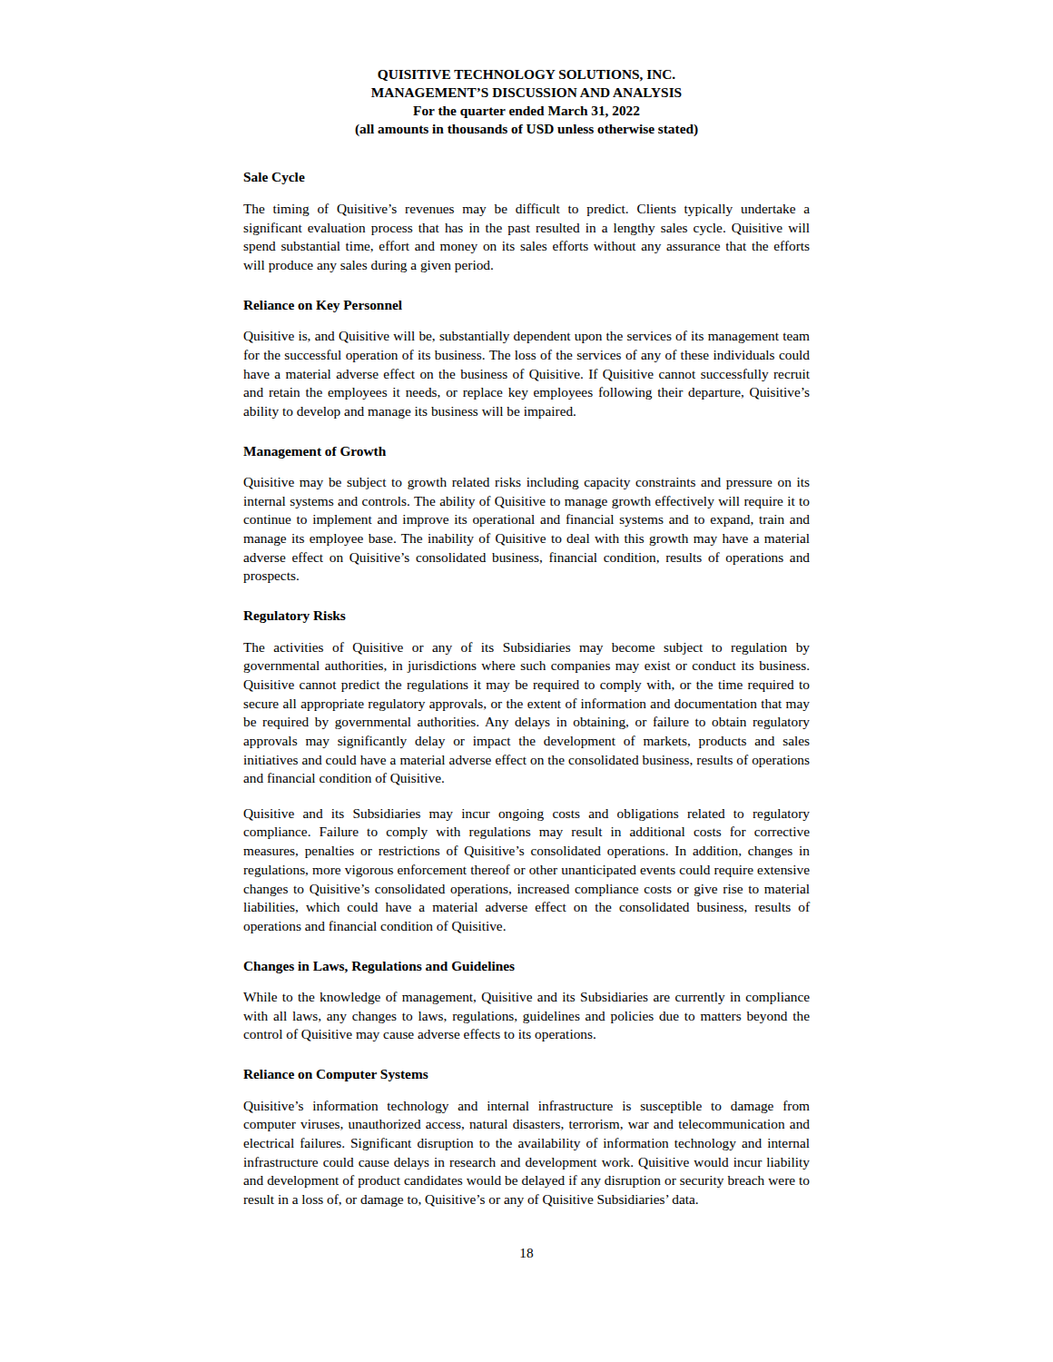QUISITIVE TECHNOLOGY SOLUTIONS, INC.
MANAGEMENT’S DISCUSSION AND ANALYSIS
For the quarter ended March 31, 2022
(all amounts in thousands of USD unless otherwise stated)
Sale Cycle
The timing of Quisitive’s revenues may be difficult to predict. Clients typically undertake a significant evaluation process that has in the past resulted in a lengthy sales cycle. Quisitive will spend substantial time, effort and money on its sales efforts without any assurance that the efforts will produce any sales during a given period.
Reliance on Key Personnel
Quisitive is, and Quisitive will be, substantially dependent upon the services of its management team for the successful operation of its business. The loss of the services of any of these individuals could have a material adverse effect on the business of Quisitive. If Quisitive cannot successfully recruit and retain the employees it needs, or replace key employees following their departure, Quisitive’s ability to develop and manage its business will be impaired.
Management of Growth
Quisitive may be subject to growth related risks including capacity constraints and pressure on its internal systems and controls. The ability of Quisitive to manage growth effectively will require it to continue to implement and improve its operational and financial systems and to expand, train and manage its employee base. The inability of Quisitive to deal with this growth may have a material adverse effect on Quisitive’s consolidated business, financial condition, results of operations and prospects.
Regulatory Risks
The activities of Quisitive or any of its Subsidiaries may become subject to regulation by governmental authorities, in jurisdictions where such companies may exist or conduct its business. Quisitive cannot predict the regulations it may be required to comply with, or the time required to secure all appropriate regulatory approvals, or the extent of information and documentation that may be required by governmental authorities. Any delays in obtaining, or failure to obtain regulatory approvals may significantly delay or impact the development of markets, products and sales initiatives and could have a material adverse effect on the consolidated business, results of operations and financial condition of Quisitive.
Quisitive and its Subsidiaries may incur ongoing costs and obligations related to regulatory compliance. Failure to comply with regulations may result in additional costs for corrective measures, penalties or restrictions of Quisitive’s consolidated operations. In addition, changes in regulations, more vigorous enforcement thereof or other unanticipated events could require extensive changes to Quisitive’s consolidated operations, increased compliance costs or give rise to material liabilities, which could have a material adverse effect on the consolidated business, results of operations and financial condition of Quisitive.
Changes in Laws, Regulations and Guidelines
While to the knowledge of management, Quisitive and its Subsidiaries are currently in compliance with all laws, any changes to laws, regulations, guidelines and policies due to matters beyond the control of Quisitive may cause adverse effects to its operations.
Reliance on Computer Systems
Quisitive’s information technology and internal infrastructure is susceptible to damage from computer viruses, unauthorized access, natural disasters, terrorism, war and telecommunication and electrical failures. Significant disruption to the availability of information technology and internal infrastructure could cause delays in research and development work. Quisitive would incur liability and development of product candidates would be delayed if any disruption or security breach were to result in a loss of, or damage to, Quisitive’s or any of Quisitive Subsidiaries’ data.
18